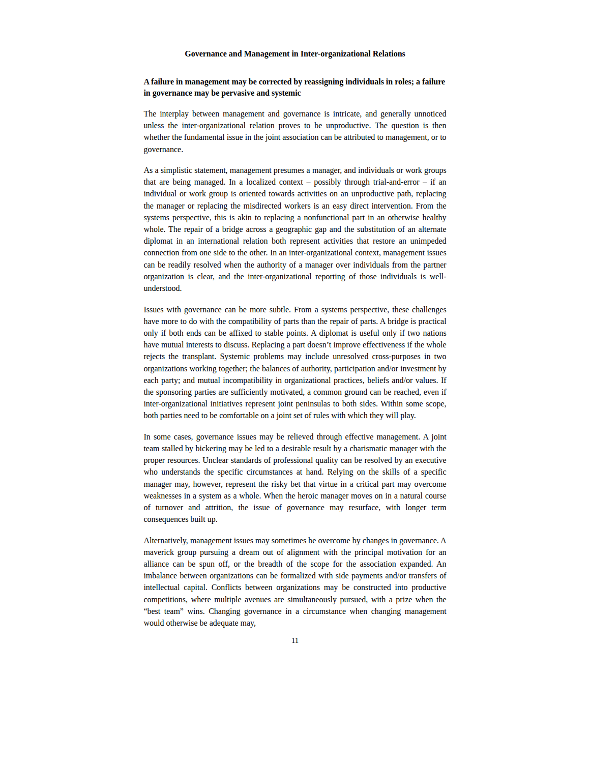Governance and Management in Inter-organizational Relations
A failure in management may be corrected by reassigning individuals in roles; a failure in governance may be pervasive and systemic
The interplay between management and governance is intricate, and generally unnoticed unless the inter-organizational relation proves to be unproductive. The question is then whether the fundamental issue in the joint association can be attributed to management, or to governance.
As a simplistic statement, management presumes a manager, and individuals or work groups that are being managed. In a localized context – possibly through trial-and-error – if an individual or work group is oriented towards activities on an unproductive path, replacing the manager or replacing the misdirected workers is an easy direct intervention. From the systems perspective, this is akin to replacing a nonfunctional part in an otherwise healthy whole. The repair of a bridge across a geographic gap and the substitution of an alternate diplomat in an international relation both represent activities that restore an unimpeded connection from one side to the other. In an inter-organizational context, management issues can be readily resolved when the authority of a manager over individuals from the partner organization is clear, and the inter-organizational reporting of those individuals is well-understood.
Issues with governance can be more subtle. From a systems perspective, these challenges have more to do with the compatibility of parts than the repair of parts. A bridge is practical only if both ends can be affixed to stable points. A diplomat is useful only if two nations have mutual interests to discuss. Replacing a part doesn’t improve effectiveness if the whole rejects the transplant. Systemic problems may include unresolved cross-purposes in two organizations working together; the balances of authority, participation and/or investment by each party; and mutual incompatibility in organizational practices, beliefs and/or values. If the sponsoring parties are sufficiently motivated, a common ground can be reached, even if inter-organizational initiatives represent joint peninsulas to both sides. Within some scope, both parties need to be comfortable on a joint set of rules with which they will play.
In some cases, governance issues may be relieved through effective management. A joint team stalled by bickering may be led to a desirable result by a charismatic manager with the proper resources. Unclear standards of professional quality can be resolved by an executive who understands the specific circumstances at hand. Relying on the skills of a specific manager may, however, represent the risky bet that virtue in a critical part may overcome weaknesses in a system as a whole. When the heroic manager moves on in a natural course of turnover and attrition, the issue of governance may resurface, with longer term consequences built up.
Alternatively, management issues may sometimes be overcome by changes in governance. A maverick group pursuing a dream out of alignment with the principal motivation for an alliance can be spun off, or the breadth of the scope for the association expanded. An imbalance between organizations can be formalized with side payments and/or transfers of intellectual capital. Conflicts between organizations may be constructed into productive competitions, where multiple avenues are simultaneously pursued, with a prize when the “best team” wins. Changing governance in a circumstance when changing management would otherwise be adequate may,
11